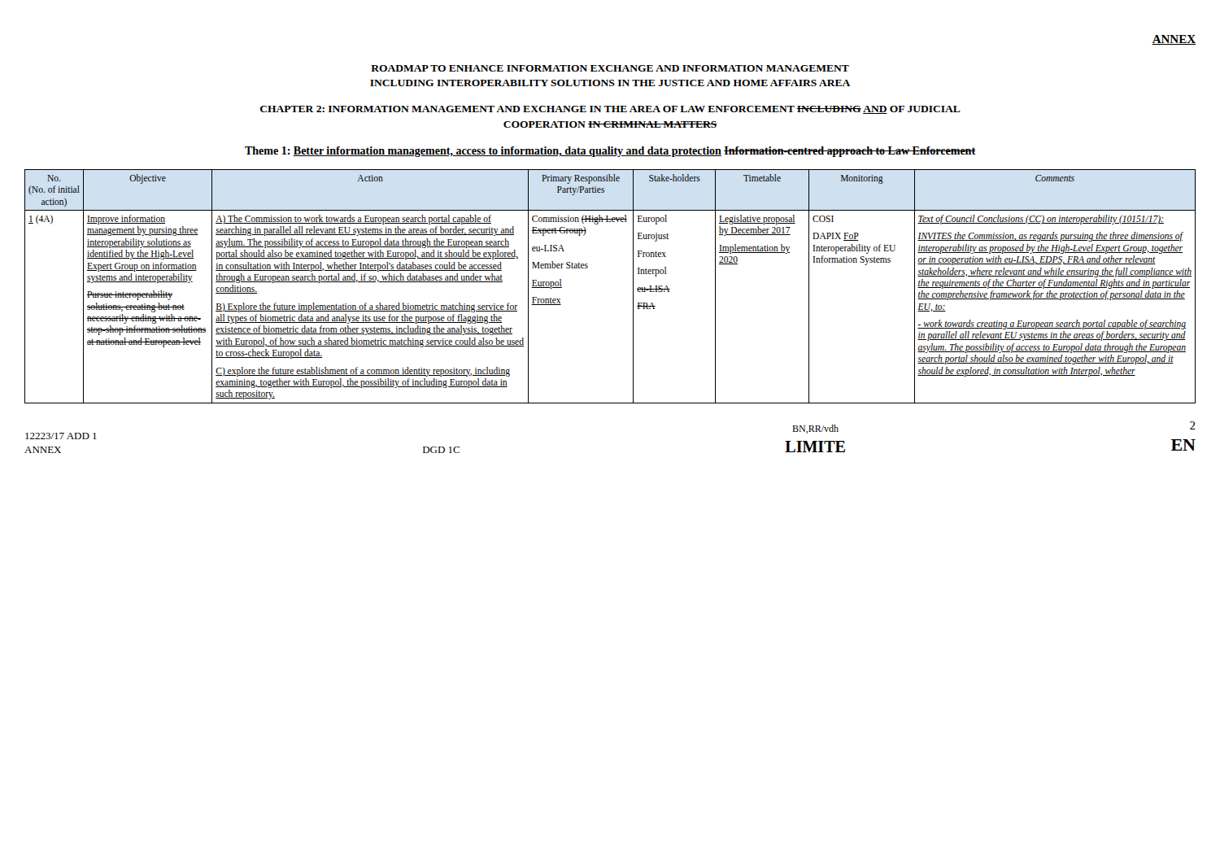ANNEX
ROADMAP TO ENHANCE INFORMATION EXCHANGE AND INFORMATION MANAGEMENT
INCLUDING INTEROPERABILITY SOLUTIONS IN THE JUSTICE AND HOME AFFAIRS AREA
CHAPTER 2: INFORMATION MANAGEMENT AND EXCHANGE IN THE AREA OF LAW ENFORCEMENT INCLUDING AND OF JUDICIAL
COOPERATION IN CRIMINAL MATTERS
Theme 1: Better information management, access to information, data quality and data protection Information-centred approach to Law Enforcement
| No. (No. of initial action) | Objective | Action | Primary Responsible Party/Parties | Stake-holders | Timetable | Monitoring | Comments |
| --- | --- | --- | --- | --- | --- | --- | --- |
| 1 (4A) | Improve information management by pursing three interoperability solutions as identified by the High-Level Expert Group on information systems and interoperability Pursue interoperability solutions, creating but not necessarily ending with a one-stop-shop information solutions at national and European level | A) The Commission to work towards a European search portal capable of searching in parallel all relevant EU systems in the areas of border, security and asylum. The possibility of access to Europol data through the European search portal should also be examined together with Europol, and it should be explored, in consultation with Interpol, whether Interpol's databases could be accessed through a European search portal and, if so, which databases and under what conditions. B) Explore the future implementation of a shared biometric matching service for all types of biometric data and analyse its use for the purpose of flagging the existence of biometric data from other systems, including the analysis, together with Europol, of how such a shared biometric matching service could also be used to cross-check Europol data. C) explore the future establishment of a common identity repository, including examining, together with Europol, the possibility of including Europol data in such repository. | Commission (High Level Expert Group) eu-LISA Member States Europol Frontex | Europol Eurojust Frontex Interpol eu-LISA FRA | Legislative proposal by December 2017 Implementation by 2020 | COSI DAPIX FoP Interoperability of EU Information Systems | Text of Council Conclusions (CC) on interoperability (10151/17): INVITES the Commission, as regards pursuing the three dimensions of interoperability as proposed by the High-Level Expert Group, together or in cooperation with eu-LISA, EDPS, FRA and other relevant stakeholders, where relevant and while ensuring the full compliance with the requirements of the Charter of Fundamental Rights and in particular the comprehensive framework for the protection of personal data in the EU, to: - work towards creating a European search portal capable of searching in parallel all relevant EU systems in the areas of borders, security and asylum. The possibility of access to Europol data through the European search portal should also be examined together with Europol, and it should be explored, in consultation with Interpol, whether |
12223/17 ADD 1
ANNEX
DGD 1C
BN,RR/vdh
LIMITE
2
EN